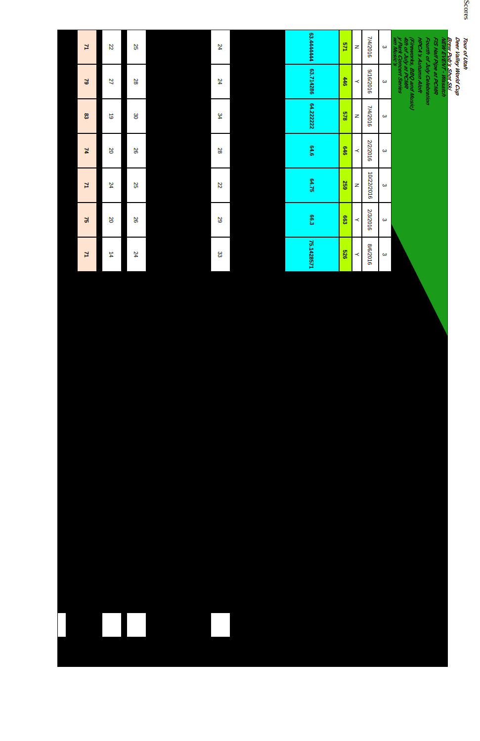DRAFT SEAC Prioritization Scores
wn Music's
y Park Concert Series
4th of July at PCMR
(Fireworks, BBQ and Music)
HPCA's Autumn Aloft
Fourth of July Celebration
FIS Half Pipe at PCMR
NEW EVENT - Wasatch
Brew Pub's Shot Ski
Deer Valley World Cup
Tour of Utah
3
3
3
3
3
3
3
7/4/2016
9/16/2016
7/4/2016
2/2/2016
10/22/2016
2/3/2016
8/6/2016
N
Y
N
Y
N
Y
Y
571
446
578
646
259
663
526
63.4444444
63.714286
64.222222
64.6
64.75
66.3
75.1428571
24
24
34
28
22
29
33
25
28
30
26
25
26
24
22
27
19
20
24
20
14
71
79
83
74
71
75
71